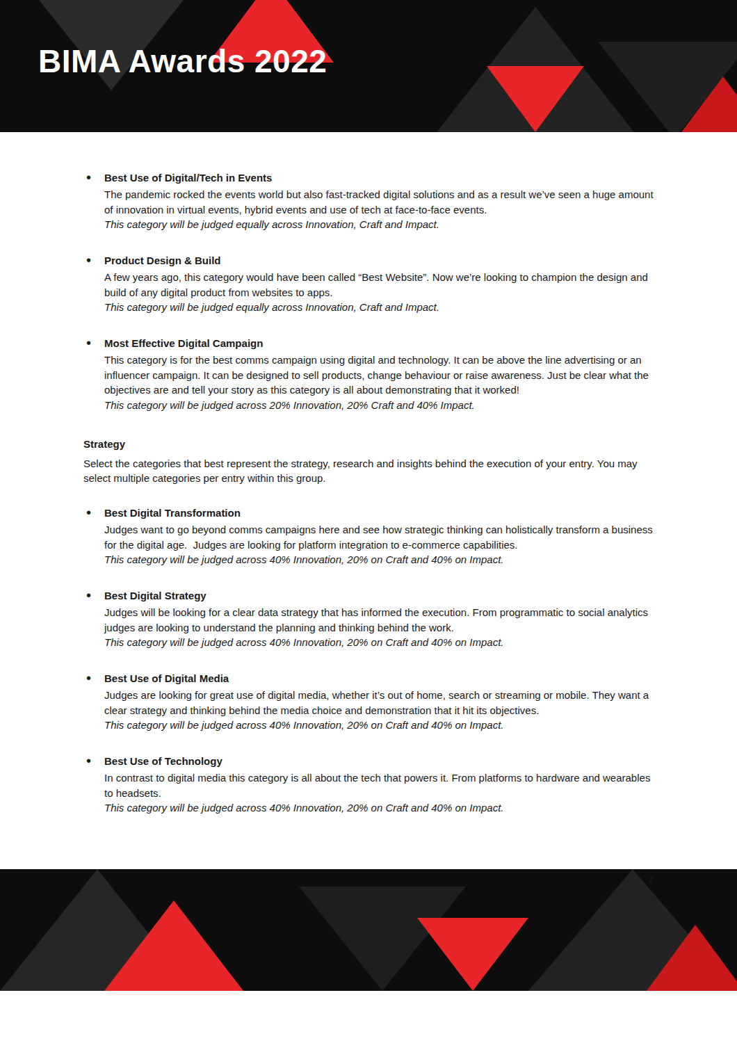BIMA Awards 2022
Best Use of Digital/Tech in Events The pandemic rocked the events world but also fast-tracked digital solutions and as a result we’ve seen a huge amount of innovation in virtual events, hybrid events and use of tech at face-to-face events. This category will be judged equally across Innovation, Craft and Impact.
Product Design & Build A few years ago, this category would have been called “Best Website”. Now we’re looking to champion the design and build of any digital product from websites to apps. This category will be judged equally across Innovation, Craft and Impact.
Most Effective Digital Campaign This category is for the best comms campaign using digital and technology. It can be above the line advertising or an influencer campaign. It can be designed to sell products, change behaviour or raise awareness. Just be clear what the objectives are and tell your story as this category is all about demonstrating that it worked! This category will be judged across 20% Innovation, 20% Craft and 40% Impact.
Strategy
Select the categories that best represent the strategy, research and insights behind the execution of your entry. You may select multiple categories per entry within this group.
Best Digital Transformation Judges want to go beyond comms campaigns here and see how strategic thinking can holistically transform a business for the digital age. Judges are looking for platform integration to e-commerce capabilities. This category will be judged across 40% Innovation, 20% on Craft and 40% on Impact.
Best Digital Strategy Judges will be looking for a clear data strategy that has informed the execution. From programmatic to social analytics judges are looking to understand the planning and thinking behind the work. This category will be judged across 40% Innovation, 20% on Craft and 40% on Impact.
Best Use of Digital Media Judges are looking for great use of digital media, whether it’s out of home, search or streaming or mobile. They want a clear strategy and thinking behind the media choice and demonstration that it hit its objectives. This category will be judged across 40% Innovation, 20% on Craft and 40% on Impact.
Best Use of Technology In contrast to digital media this category is all about the tech that powers it. From platforms to hardware and wearables to headsets. This category will be judged across 40% Innovation, 20% on Craft and 40% on Impact.
7